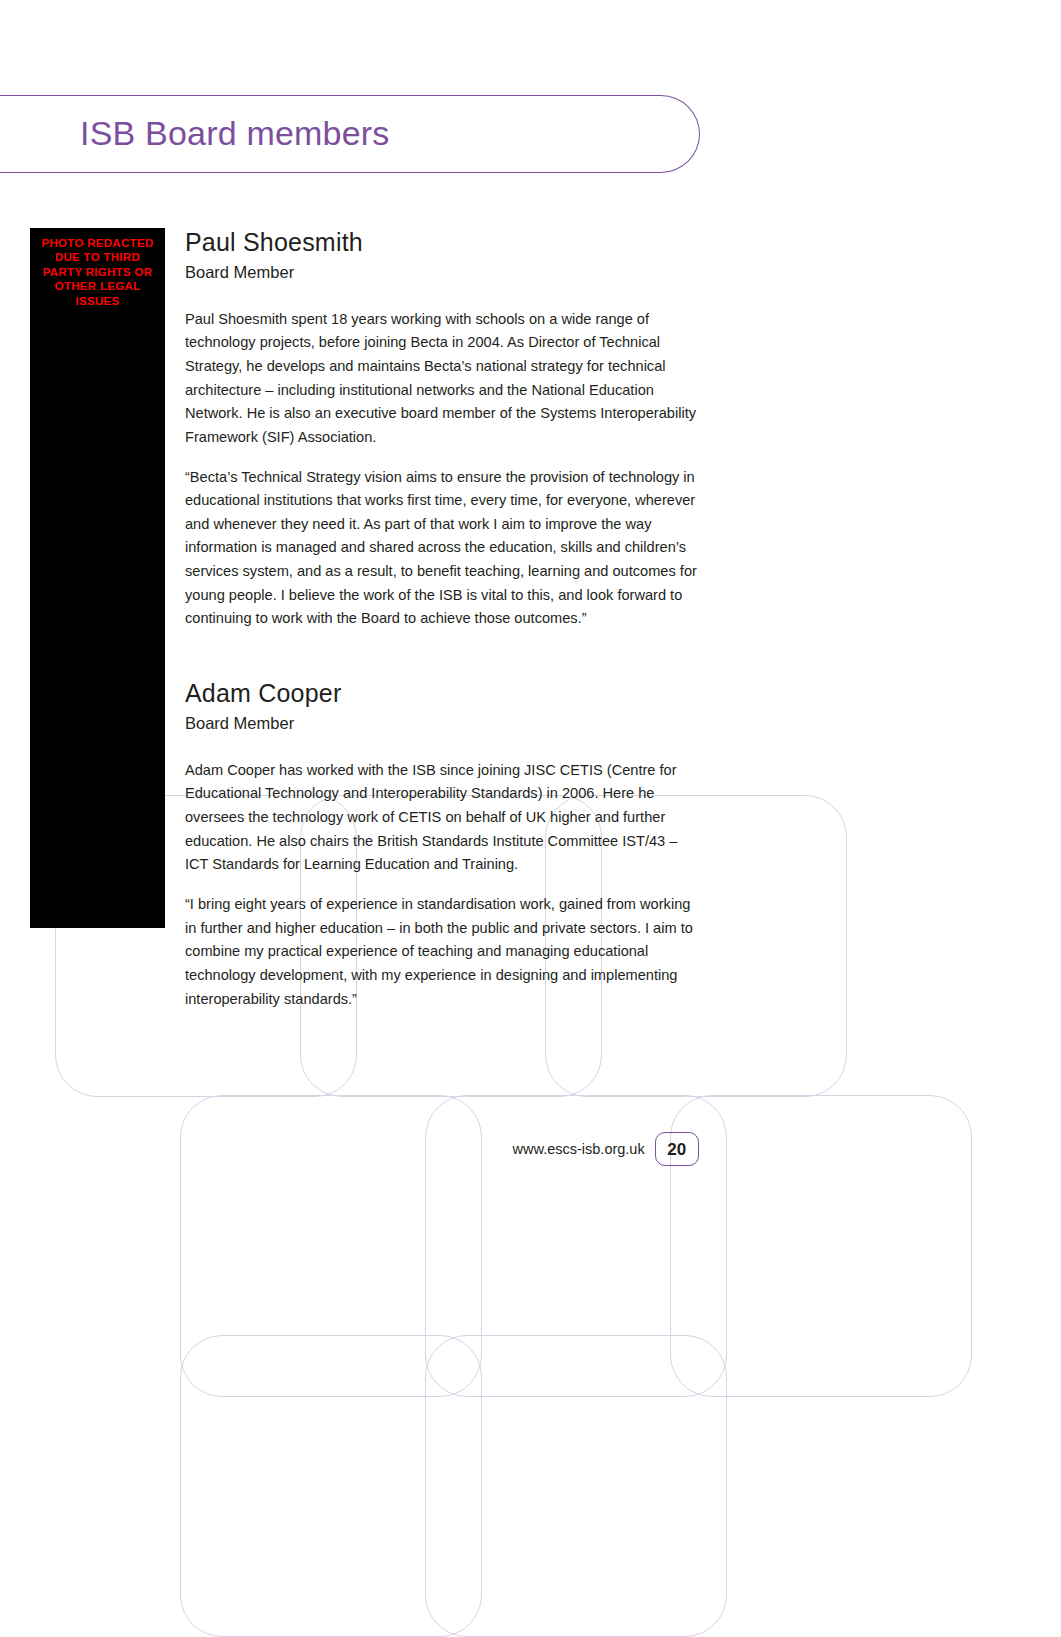ISB Board members
PHOTO REDACTED DUE TO THIRD PARTY RIGHTS OR OTHER LEGAL ISSUES
Paul Shoesmith
Board Member
Paul Shoesmith spent 18 years working with schools on a wide range of technology projects, before joining Becta in 2004. As Director of Technical Strategy, he develops and maintains Becta’s national strategy for technical architecture – including institutional networks and the National Education Network. He is also an executive board member of the Systems Interoperability Framework (SIF) Association.
“Becta’s Technical Strategy vision aims to ensure the provision of technology in educational institutions that works first time, every time, for everyone, wherever and whenever they need it. As part of that work I aim to improve the way information is managed and shared across the education, skills and children’s services system, and as a result, to benefit teaching, learning and outcomes for young people. I believe the work of the ISB is vital to this, and look forward to continuing to work with the Board to achieve those outcomes.”
Adam Cooper
Board Member
Adam Cooper has worked with the ISB since joining JISC CETIS (Centre for Educational Technology and Interoperability Standards) in 2006. Here he oversees the technology work of CETIS on behalf of UK higher and further education. He also chairs the British Standards Institute Committee IST/43 – ICT Standards for Learning Education and Training.
“I bring eight years of experience in standardisation work, gained from working in further and higher education – in both the public and private sectors. I aim to combine my practical experience of teaching and managing educational technology development, with my experience in designing and implementing interoperability standards.”
www.escs-isb.org.uk 20